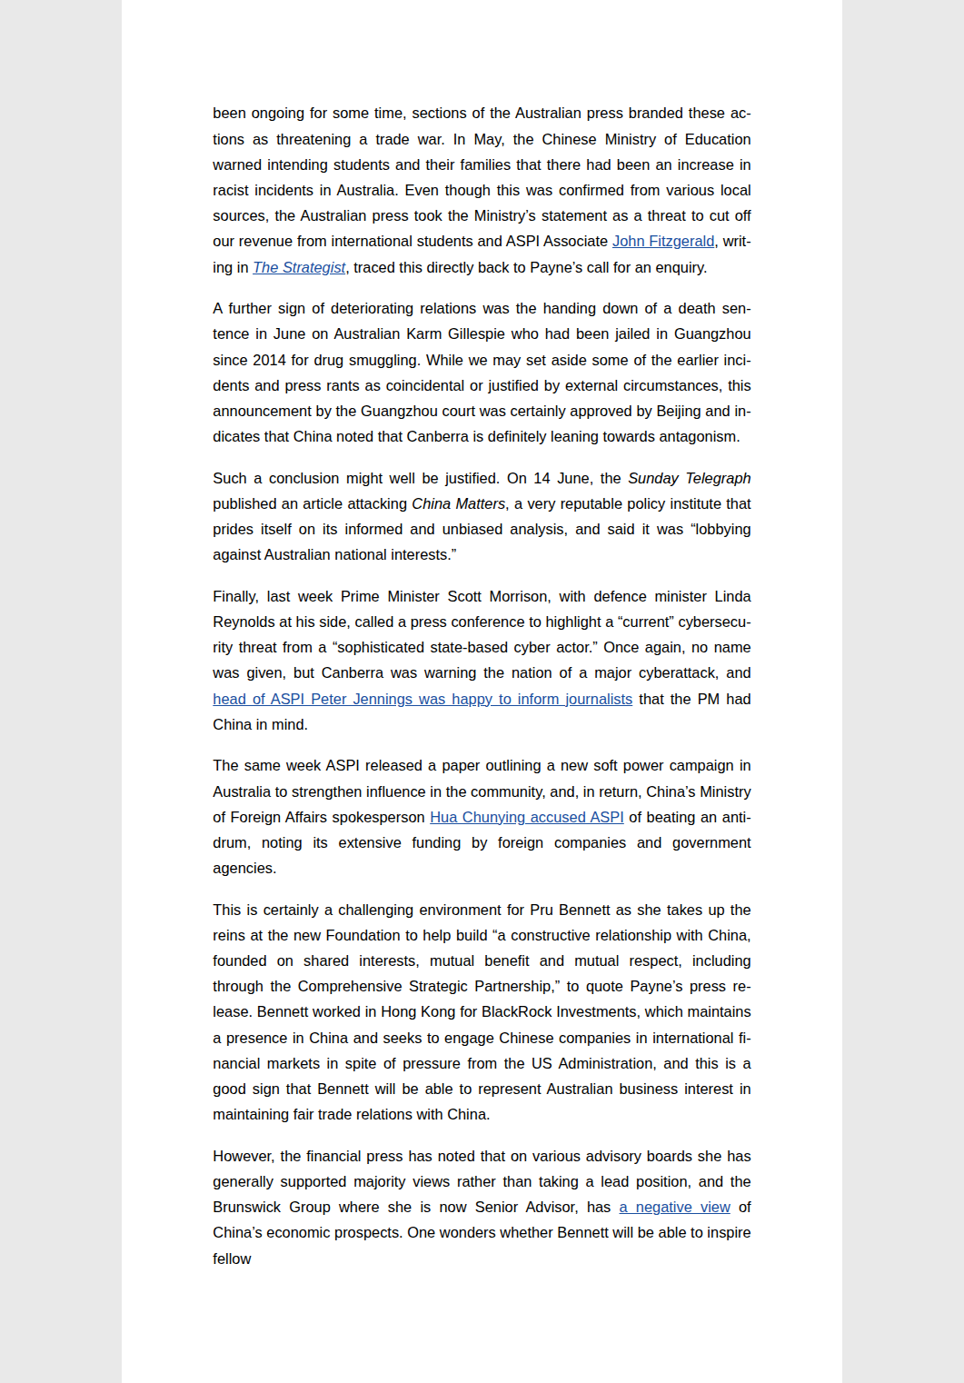been ongoing for some time, sections of the Australian press branded these actions as threatening a trade war. In May, the Chinese Ministry of Education warned intending students and their families that there had been an increase in racist incidents in Australia. Even though this was confirmed from various local sources, the Australian press took the Ministry’s statement as a threat to cut off our revenue from international students and ASPI Associate John Fitzgerald, writing in The Strategist, traced this directly back to Payne’s call for an enquiry.
A further sign of deteriorating relations was the handing down of a death sentence in June on Australian Karm Gillespie who had been jailed in Guangzhou since 2014 for drug smuggling. While we may set aside some of the earlier incidents and press rants as coincidental or justified by external circumstances, this announcement by the Guangzhou court was certainly approved by Beijing and indicates that China noted that Canberra is definitely leaning towards antagonism.
Such a conclusion might well be justified. On 14 June, the Sunday Telegraph published an article attacking China Matters, a very reputable policy institute that prides itself on its informed and unbiased analysis, and said it was “lobbying against Australian national interests.”
Finally, last week Prime Minister Scott Morrison, with defence minister Linda Reynolds at his side, called a press conference to highlight a “current” cybersecurity threat from a “sophisticated state-based cyber actor.” Once again, no name was given, but Canberra was warning the nation of a major cyberattack, and head of ASPI Peter Jennings was happy to inform journalists that the PM had China in mind.
The same week ASPI released a paper outlining a new soft power campaign in Australia to strengthen influence in the community, and, in return, China’s Ministry of Foreign Affairs spokesperson Hua Chunying accused ASPI of beating an anti-drum, noting its extensive funding by foreign companies and government agencies.
This is certainly a challenging environment for Pru Bennett as she takes up the reins at the new Foundation to help build “a constructive relationship with China, founded on shared interests, mutual benefit and mutual respect, including through the Comprehensive Strategic Partnership,” to quote Payne’s press release. Bennett worked in Hong Kong for BlackRock Investments, which maintains a presence in China and seeks to engage Chinese companies in international financial markets in spite of pressure from the US Administration, and this is a good sign that Bennett will be able to represent Australian business interest in maintaining fair trade relations with China.
However, the financial press has noted that on various advisory boards she has generally supported majority views rather than taking a lead position, and the Brunswick Group where she is now Senior Advisor, has a negative view of China’s economic prospects. One wonders whether Bennett will be able to inspire fellow